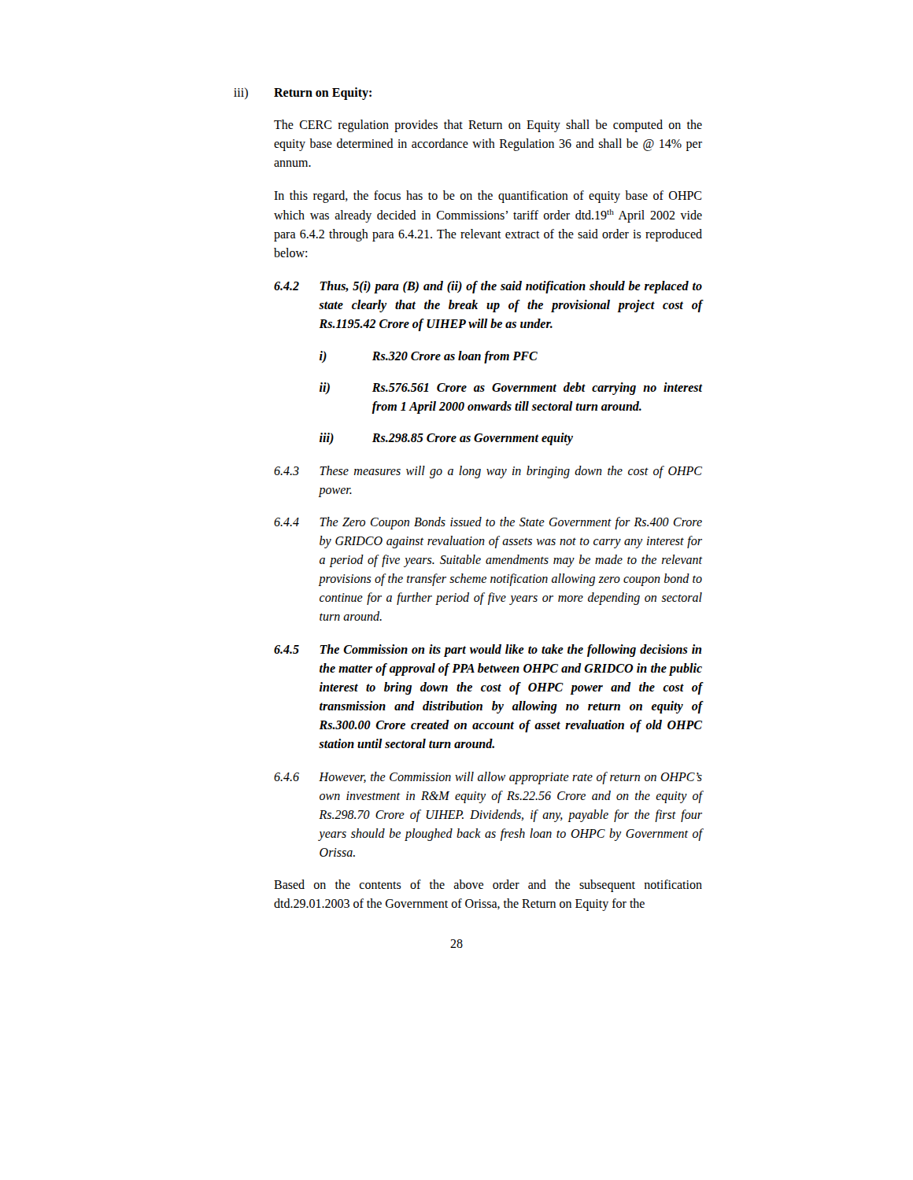iii) Return on Equity:
The CERC regulation provides that Return on Equity shall be computed on the equity base determined in accordance with Regulation 36 and shall be @ 14% per annum.
In this regard, the focus has to be on the quantification of equity base of OHPC which was already decided in Commissions’ tariff order dtd.19th April 2002 vide para 6.4.2 through para 6.4.21. The relevant extract of the said order is reproduced below:
6.4.2 Thus, 5(i) para (B) and (ii) of the said notification should be replaced to state clearly that the break up of the provisional project cost of Rs.1195.42 Crore of UIHEP will be as under.
i) Rs.320 Crore as loan from PFC
ii) Rs.576.561 Crore as Government debt carrying no interest from 1 April 2000 onwards till sectoral turn around.
iii) Rs.298.85 Crore as Government equity
6.4.3 These measures will go a long way in bringing down the cost of OHPC power.
6.4.4 The Zero Coupon Bonds issued to the State Government for Rs.400 Crore by GRIDCO against revaluation of assets was not to carry any interest for a period of five years. Suitable amendments may be made to the relevant provisions of the transfer scheme notification allowing zero coupon bond to continue for a further period of five years or more depending on sectoral turn around.
6.4.5 The Commission on its part would like to take the following decisions in the matter of approval of PPA between OHPC and GRIDCO in the public interest to bring down the cost of OHPC power and the cost of transmission and distribution by allowing no return on equity of Rs.300.00 Crore created on account of asset revaluation of old OHPC station until sectoral turn around.
6.4.6 However, the Commission will allow appropriate rate of return on OHPC’s own investment in R&M equity of Rs.22.56 Crore and on the equity of Rs.298.70 Crore of UIHEP. Dividends, if any, payable for the first four years should be ploughed back as fresh loan to OHPC by Government of Orissa.
Based on the contents of the above order and the subsequent notification dtd.29.01.2003 of the Government of Orissa, the Return on Equity for the
28